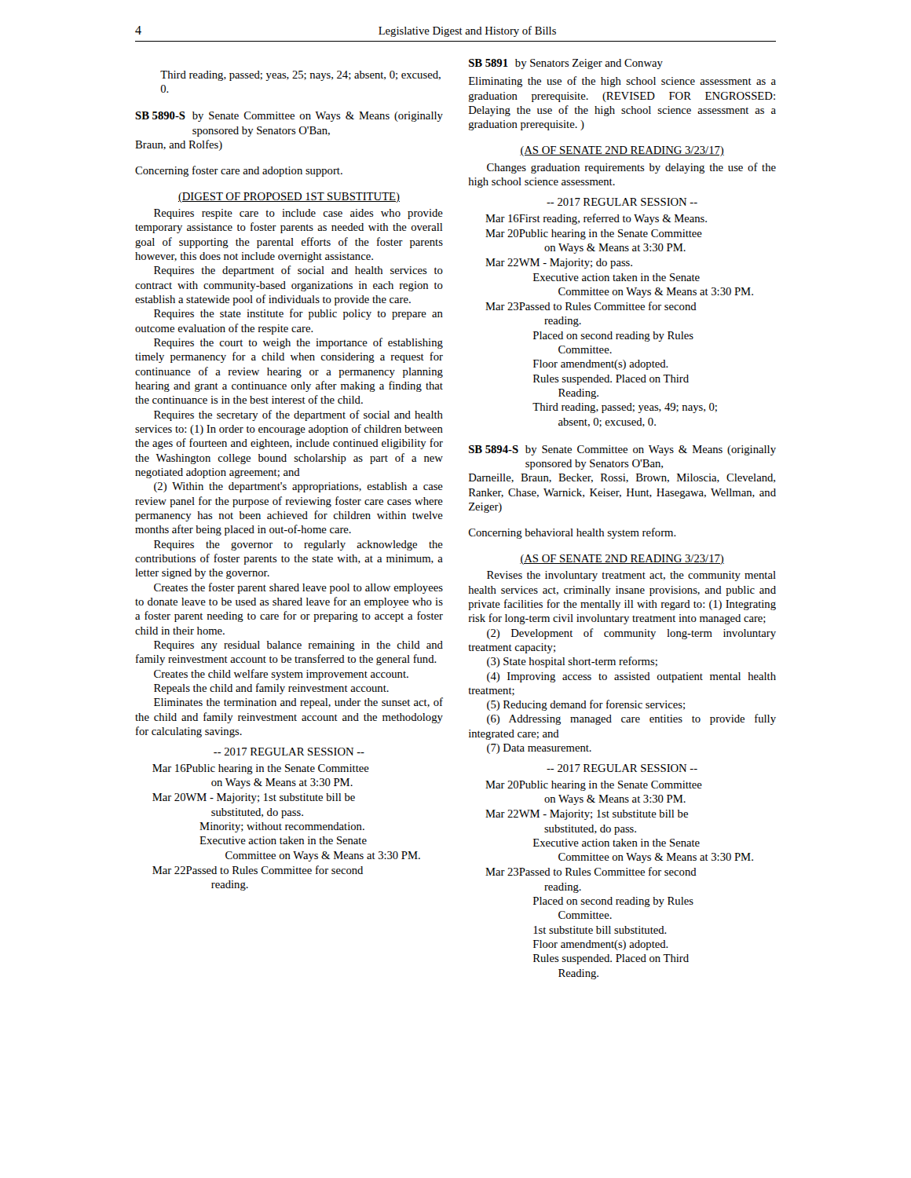4
Legislative Digest and History of Bills
Third reading, passed; yeas, 25; nays, 24; absent, 0; excused, 0.
SB 5890-S by Senate Committee on Ways & Means (originally sponsored by Senators O'Ban,
Braun, and Rolfes)
Concerning foster care and adoption support.
(DIGEST OF PROPOSED 1ST SUBSTITUTE)
Requires respite care to include case aides who provide temporary assistance to foster parents as needed with the overall goal of supporting the parental efforts of the foster parents however, this does not include overnight assistance.
Requires the department of social and health services to contract with community-based organizations in each region to establish a statewide pool of individuals to provide the care.
Requires the state institute for public policy to prepare an outcome evaluation of the respite care.
Requires the court to weigh the importance of establishing timely permanency for a child when considering a request for continuance of a review hearing or a permanency planning hearing and grant a continuance only after making a finding that the continuance is in the best interest of the child.
Requires the secretary of the department of social and health services to: (1) In order to encourage adoption of children between the ages of fourteen and eighteen, include continued eligibility for the Washington college bound scholarship as part of a new negotiated adoption agreement; and
(2) Within the department's appropriations, establish a case review panel for the purpose of reviewing foster care cases where permanency has not been achieved for children within twelve months after being placed in out-of-home care.
Requires the governor to regularly acknowledge the contributions of foster parents to the state with, at a minimum, a letter signed by the governor.
Creates the foster parent shared leave pool to allow employees to donate leave to be used as shared leave for an employee who is a foster parent needing to care for or preparing to accept a foster child in their home.
Requires any residual balance remaining in the child and family reinvestment account to be transferred to the general fund.
Creates the child welfare system improvement account.
Repeals the child and family reinvestment account.
Eliminates the termination and repeal, under the sunset act, of the child and family reinvestment account and the methodology for calculating savings.
-- 2017 REGULAR SESSION --
| Mar 16 | Public hearing in the Senate Committee on Ways & Means at 3:30 PM. |
| Mar 20 | WM - Majority; 1st substitute bill be substituted, do pass. Minority; without recommendation. Executive action taken in the Senate Committee on Ways & Means at 3:30 PM. |
| Mar 22 | Passed to Rules Committee for second reading. |
SB 5891 by Senators Zeiger and Conway
Eliminating the use of the high school science assessment as a graduation prerequisite. (REVISED FOR ENGROSSED: Delaying the use of the high school science assessment as a graduation prerequisite. )
(AS OF SENATE 2ND READING 3/23/17)
Changes graduation requirements by delaying the use of the high school science assessment.
-- 2017 REGULAR SESSION --
| Mar 16 | First reading, referred to Ways & Means. |
| Mar 20 | Public hearing in the Senate Committee on Ways & Means at 3:30 PM. |
| Mar 22 | WM - Majority; do pass. Executive action taken in the Senate Committee on Ways & Means at 3:30 PM. |
| Mar 23 | Passed to Rules Committee for second reading. Placed on second reading by Rules Committee. Floor amendment(s) adopted. Rules suspended. Placed on Third Reading. Third reading, passed; yeas, 49; nays, 0; absent, 0; excused, 0. |
SB 5894-S by Senate Committee on Ways & Means (originally sponsored by Senators O'Ban,
Darneille, Braun, Becker, Rossi, Brown, Miloscia, Cleveland, Ranker, Chase, Warnick, Keiser, Hunt, Hasegawa, Wellman, and Zeiger)
Concerning behavioral health system reform.
(AS OF SENATE 2ND READING 3/23/17)
Revises the involuntary treatment act, the community mental health services act, criminally insane provisions, and public and private facilities for the mentally ill with regard to: (1) Integrating risk for long-term civil involuntary treatment into managed care;
(2) Development of community long-term involuntary treatment capacity;
(3) State hospital short-term reforms;
(4) Improving access to assisted outpatient mental health treatment;
(5) Reducing demand for forensic services;
(6) Addressing managed care entities to provide fully integrated care; and
(7) Data measurement.
-- 2017 REGULAR SESSION --
| Mar 20 | Public hearing in the Senate Committee on Ways & Means at 3:30 PM. |
| Mar 22 | WM - Majority; 1st substitute bill be substituted, do pass. Executive action taken in the Senate Committee on Ways & Means at 3:30 PM. |
| Mar 23 | Passed to Rules Committee for second reading. Placed on second reading by Rules Committee. 1st substitute bill substituted. Floor amendment(s) adopted. Rules suspended. Placed on Third Reading. |